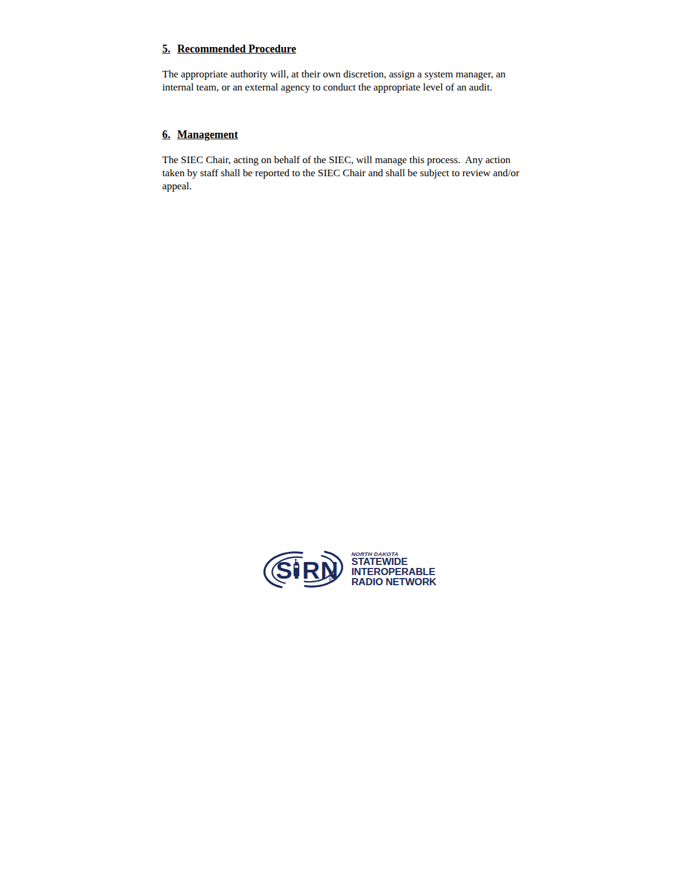5. Recommended Procedure
The appropriate authority will, at their own discretion, assign a system manager, an internal team, or an external agency to conduct the appropriate level of an audit.
6. Management
The SIEC Chair, acting on behalf of the SIEC, will manage this process. Any action taken by staff shall be reported to the SIEC Chair and shall be subject to review and/or appeal.
S I R N NDSIEC
NORTH DAKOTA STATEWIDE INTEROPERABLE RADIO NETWORK